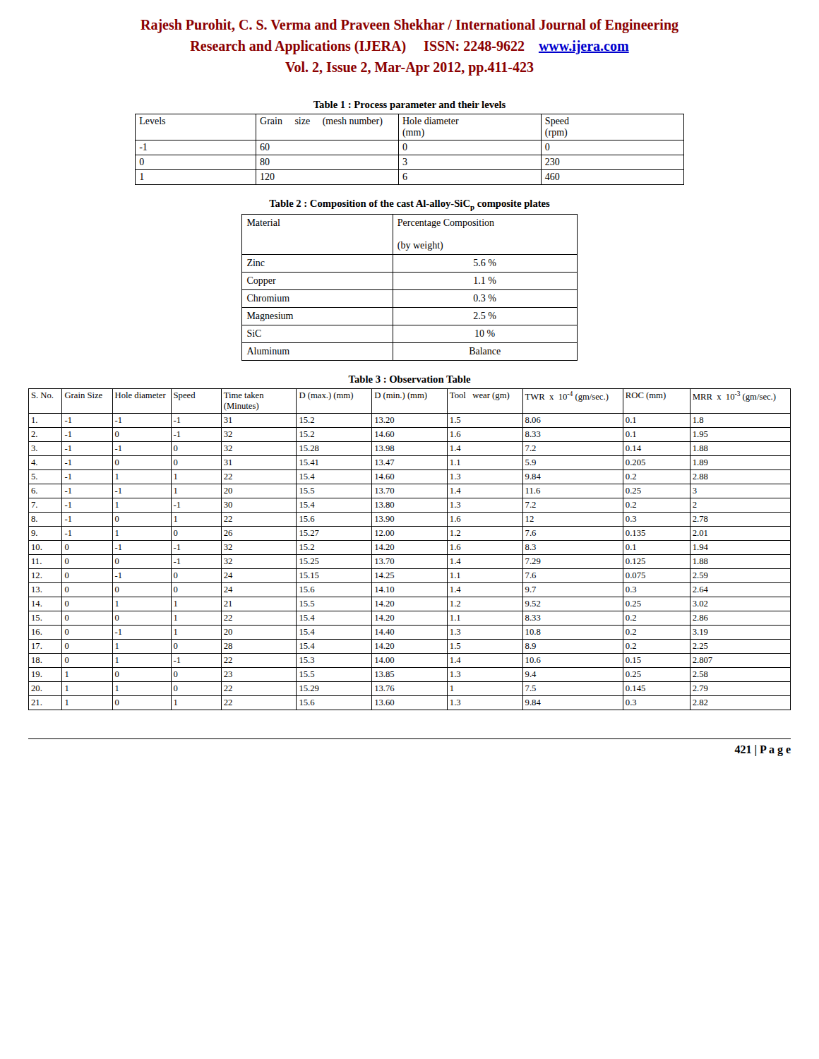Rajesh Purohit, C. S. Verma and Praveen Shekhar / International Journal of Engineering
Research and Applications (IJERA) ISSN: 2248-9622 www.ijera.com
Vol. 2, Issue 2, Mar-Apr 2012, pp.411-423
Table 1 : Process parameter and their levels
| Levels | Grain size (mesh number) | Hole diameter (mm) | Speed (rpm) |
| -1 | 60 | 0 | 0 |
| 0 | 80 | 3 | 230 |
| 1 | 120 | 6 | 460 |
Table 2 : Composition of the cast Al-alloy-SiCp composite plates
| Material | Percentage Composition (by weight) |
| Zinc | 5.6 % |
| Copper | 1.1 % |
| Chromium | 0.3 % |
| Magnesium | 2.5 % |
| SiC | 10 % |
| Aluminum | Balance |
Table 3 : Observation Table
| S. No. | Grain Size | Hole diameter | Speed | Time taken (Minutes) | D (max.) (mm) | D (min.) (mm) | Tool wear (gm) | TWR x 10 -4 (gm/sec.) | ROC (mm) | MRR x 10 -3 (gm/sec.) |
| --- | --- | --- | --- | --- | --- | --- | --- | --- | --- | --- |
| 1. | -1 | -1 | -1 | 31 | 15.2 | 13.20 | 1.5 | 8.06 | 0.1 | 1.8 |
| 2. | -1 | 0 | -1 | 32 | 15.2 | 14.60 | 1.6 | 8.33 | 0.1 | 1.95 |
| 3. | -1 | -1 | 0 | 32 | 15.28 | 13.98 | 1.4 | 7.2 | 0.14 | 1.88 |
| 4. | -1 | 0 | 0 | 31 | 15.41 | 13.47 | 1.1 | 5.9 | 0.205 | 1.89 |
| 5. | -1 | 1 | 1 | 22 | 15.4 | 14.60 | 1.3 | 9.84 | 0.2 | 2.88 |
| 6. | -1 | -1 | 1 | 20 | 15.5 | 13.70 | 1.4 | 11.6 | 0.25 | 3 |
| 7. | -1 | 1 | -1 | 30 | 15.4 | 13.80 | 1.3 | 7.2 | 0.2 | 2 |
| 8. | -1 | 0 | 1 | 22 | 15.6 | 13.90 | 1.6 | 12 | 0.3 | 2.78 |
| 9. | -1 | 1 | 0 | 26 | 15.27 | 12.00 | 1.2 | 7.6 | 0.135 | 2.01 |
| 10. | 0 | -1 | -1 | 32 | 15.2 | 14.20 | 1.6 | 8.3 | 0.1 | 1.94 |
| 11. | 0 | 0 | -1 | 32 | 15.25 | 13.70 | 1.4 | 7.29 | 0.125 | 1.88 |
| 12. | 0 | -1 | 0 | 24 | 15.15 | 14.25 | 1.1 | 7.6 | 0.075 | 2.59 |
| 13. | 0 | 0 | 0 | 24 | 15.6 | 14.10 | 1.4 | 9.7 | 0.3 | 2.64 |
| 14. | 0 | 1 | 1 | 21 | 15.5 | 14.20 | 1.2 | 9.52 | 0.25 | 3.02 |
| 15. | 0 | 0 | 1 | 22 | 15.4 | 14.20 | 1.1 | 8.33 | 0.2 | 2.86 |
| 16. | 0 | -1 | 1 | 20 | 15.4 | 14.40 | 1.3 | 10.8 | 0.2 | 3.19 |
| 17. | 0 | 1 | 0 | 28 | 15.4 | 14.20 | 1.5 | 8.9 | 0.2 | 2.25 |
| 18. | 0 | 1 | -1 | 22 | 15.3 | 14.00 | 1.4 | 10.6 | 0.15 | 2.807 |
| 19. | 1 | 0 | 0 | 23 | 15.5 | 13.85 | 1.3 | 9.4 | 0.25 | 2.58 |
| 20. | 1 | 1 | 0 | 22 | 15.29 | 13.76 | 1 | 7.5 | 0.145 | 2.79 |
| 21. | 1 | 0 | 1 | 22 | 15.6 | 13.60 | 1.3 | 9.84 | 0.3 | 2.82 |
421 | P a g e